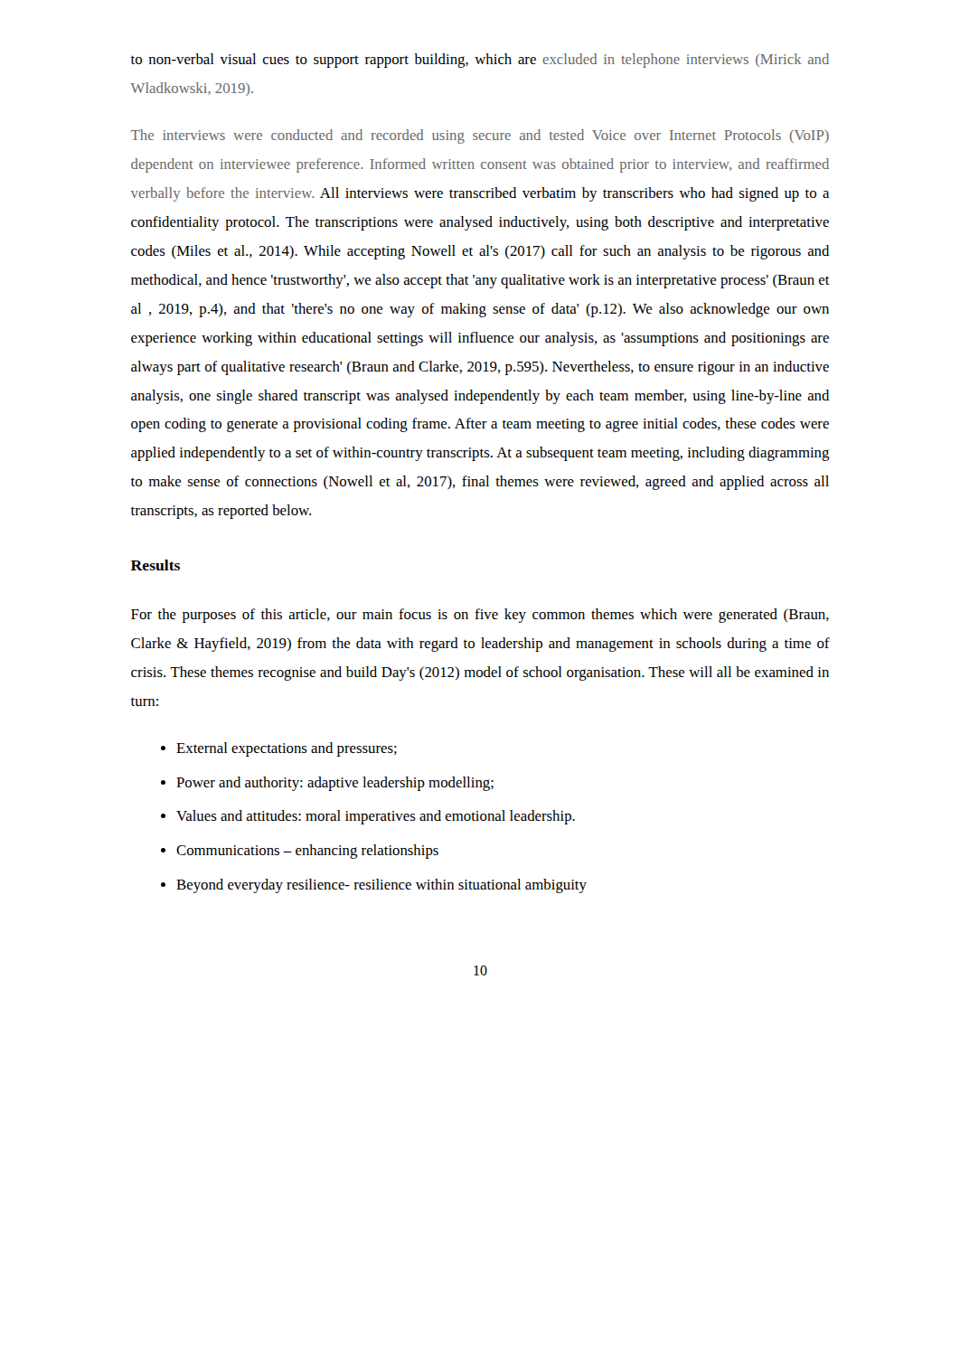to non-verbal visual cues to support rapport building, which are excluded in telephone interviews (Mirick and Wladkowski, 2019).
The interviews were conducted and recorded using secure and tested Voice over Internet Protocols (VoIP) dependent on interviewee preference. Informed written consent was obtained prior to interview, and reaffirmed verbally before the interview. All interviews were transcribed verbatim by transcribers who had signed up to a confidentiality protocol. The transcriptions were analysed inductively, using both descriptive and interpretative codes (Miles et al., 2014). While accepting Nowell et al's (2017) call for such an analysis to be rigorous and methodical, and hence 'trustworthy', we also accept that 'any qualitative work is an interpretative process' (Braun et al , 2019, p.4), and that 'there's no one way of making sense of data' (p.12). We also acknowledge our own experience working within educational settings will influence our analysis, as 'assumptions and positionings are always part of qualitative research' (Braun and Clarke, 2019, p.595). Nevertheless, to ensure rigour in an inductive analysis, one single shared transcript was analysed independently by each team member, using line-by-line and open coding to generate a provisional coding frame. After a team meeting to agree initial codes, these codes were applied independently to a set of within-country transcripts. At a subsequent team meeting, including diagramming to make sense of connections (Nowell et al, 2017), final themes were reviewed, agreed and applied across all transcripts, as reported below.
Results
For the purposes of this article, our main focus is on five key common themes which were generated (Braun, Clarke & Hayfield, 2019) from the data with regard to leadership and management in schools during a time of crisis. These themes recognise and build Day's (2012) model of school organisation. These will all be examined in turn:
External expectations and pressures;
Power and authority: adaptive leadership modelling;
Values and attitudes: moral imperatives and emotional leadership.
Communications – enhancing relationships
Beyond everyday resilience- resilience within situational ambiguity
10